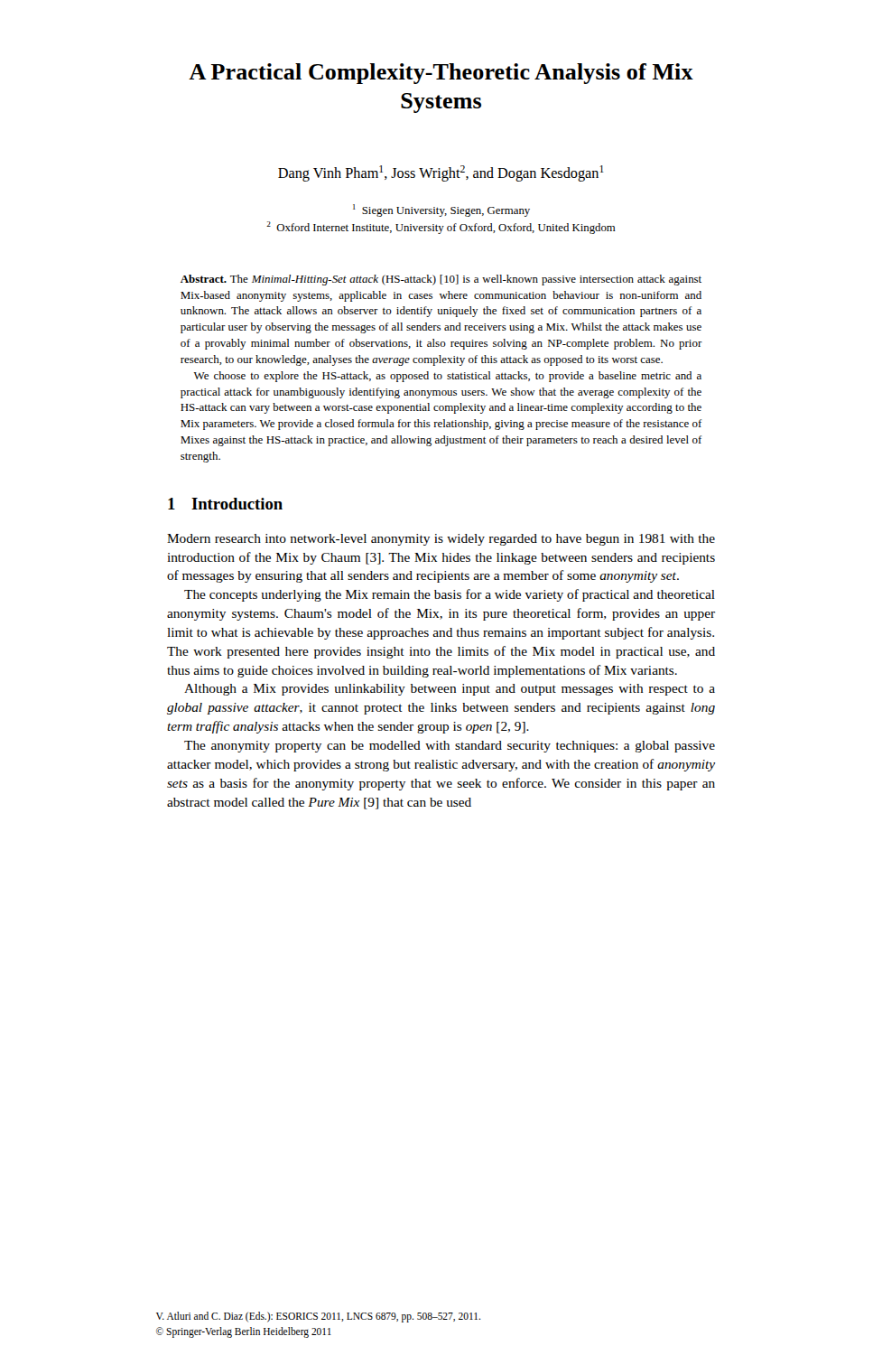A Practical Complexity-Theoretic Analysis of Mix
Systems
Dang Vinh Pham1, Joss Wright2, and Dogan Kesdogan1
1 Siegen University, Siegen, Germany
2 Oxford Internet Institute, University of Oxford, Oxford, United Kingdom
Abstract. The Minimal-Hitting-Set attack (HS-attack) [10] is a well-known passive intersection attack against Mix-based anonymity systems, applicable in cases where communication behaviour is non-uniform and unknown. The attack allows an observer to identify uniquely the fixed set of communication partners of a particular user by observing the messages of all senders and receivers using a Mix. Whilst the attack makes use of a provably minimal number of observations, it also requires solving an NP-complete problem. No prior research, to our knowledge, analyses the average complexity of this attack as opposed to its worst case.
We choose to explore the HS-attack, as opposed to statistical attacks, to provide a baseline metric and a practical attack for unambiguously identifying anonymous users. We show that the average complexity of the HS-attack can vary between a worst-case exponential complexity and a linear-time complexity according to the Mix parameters. We provide a closed formula for this relationship, giving a precise measure of the resistance of Mixes against the HS-attack in practice, and allowing adjustment of their parameters to reach a desired level of strength.
1 Introduction
Modern research into network-level anonymity is widely regarded to have begun in 1981 with the introduction of the Mix by Chaum [3]. The Mix hides the linkage between senders and recipients of messages by ensuring that all senders and recipients are a member of some anonymity set.
The concepts underlying the Mix remain the basis for a wide variety of practical and theoretical anonymity systems. Chaum's model of the Mix, in its pure theoretical form, provides an upper limit to what is achievable by these approaches and thus remains an important subject for analysis. The work presented here provides insight into the limits of the Mix model in practical use, and thus aims to guide choices involved in building real-world implementations of Mix variants.
Although a Mix provides unlinkability between input and output messages with respect to a global passive attacker, it cannot protect the links between senders and recipients against long term traffic analysis attacks when the sender group is open [2, 9].
The anonymity property can be modelled with standard security techniques: a global passive attacker model, which provides a strong but realistic adversary, and with the creation of anonymity sets as a basis for the anonymity property that we seek to enforce. We consider in this paper an abstract model called the Pure Mix [9] that can be used
V. Atluri and C. Diaz (Eds.): ESORICS 2011, LNCS 6879, pp. 508–527, 2011.
© Springer-Verlag Berlin Heidelberg 2011